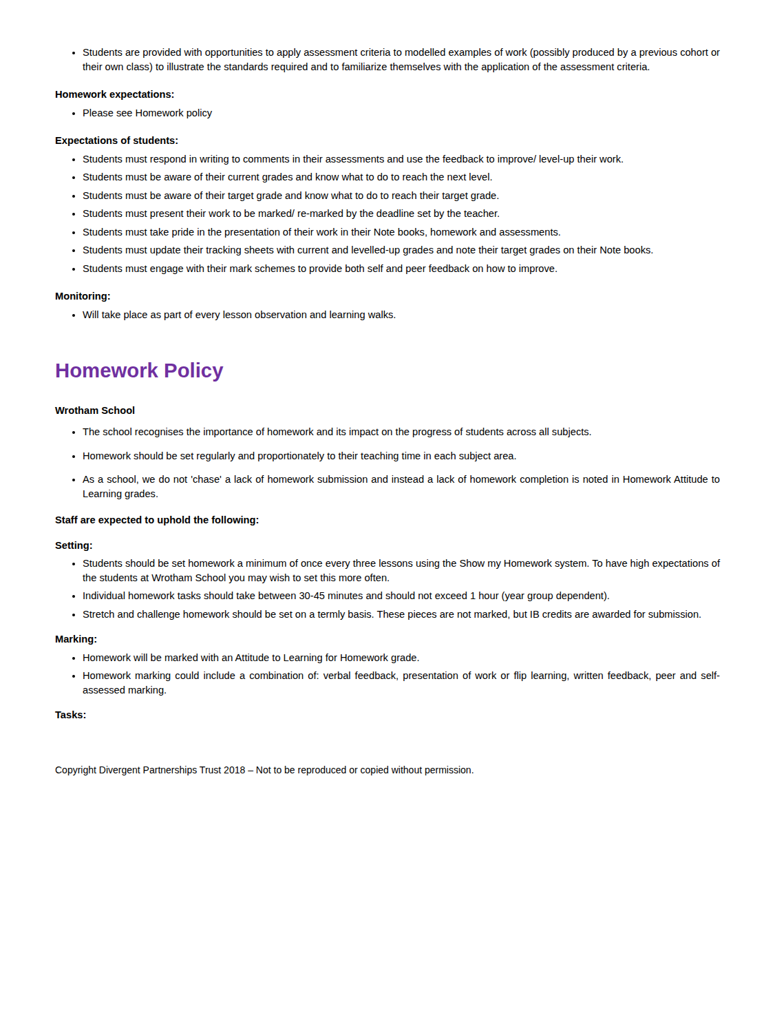Students are provided with opportunities to apply assessment criteria to modelled examples of work (possibly produced by a previous cohort or their own class) to illustrate the standards required and to familiarize themselves with the application of the assessment criteria.
Homework expectations:
Please see Homework policy
Expectations of students:
Students must respond in writing to comments in their assessments and use the feedback to improve/ level-up their work.
Students must be aware of their current grades and know what to do to reach the next level.
Students must be aware of their target grade and know what to do to reach their target grade.
Students must present their work to be marked/ re-marked by the deadline set by the teacher.
Students must take pride in the presentation of their work in their Note books, homework and assessments.
Students must update their tracking sheets with current and levelled-up grades and note their target grades on their Note books.
Students must engage with their mark schemes to provide both self and peer feedback on how to improve.
Monitoring:
Will take place as part of every lesson observation and learning walks.
Homework Policy
Wrotham School
The school recognises the importance of homework and its impact on the progress of students across all subjects.
Homework should be set regularly and proportionately to their teaching time in each subject area.
As a school, we do not 'chase' a lack of homework submission and instead a lack of homework completion is noted in Homework Attitude to Learning grades.
Staff are expected to uphold the following:
Setting:
Students should be set homework a minimum of once every three lessons using the Show my Homework system. To have high expectations of the students at Wrotham School you may wish to set this more often.
Individual homework tasks should take between 30-45 minutes and should not exceed 1 hour (year group dependent).
Stretch and challenge homework should be set on a termly basis. These pieces are not marked, but IB credits are awarded for submission.
Marking:
Homework will be marked with an Attitude to Learning for Homework grade.
Homework marking could include a combination of: verbal feedback, presentation of work or flip learning, written feedback, peer and self- assessed marking.
Tasks:
Copyright Divergent Partnerships Trust 2018 – Not to be reproduced or copied without permission.